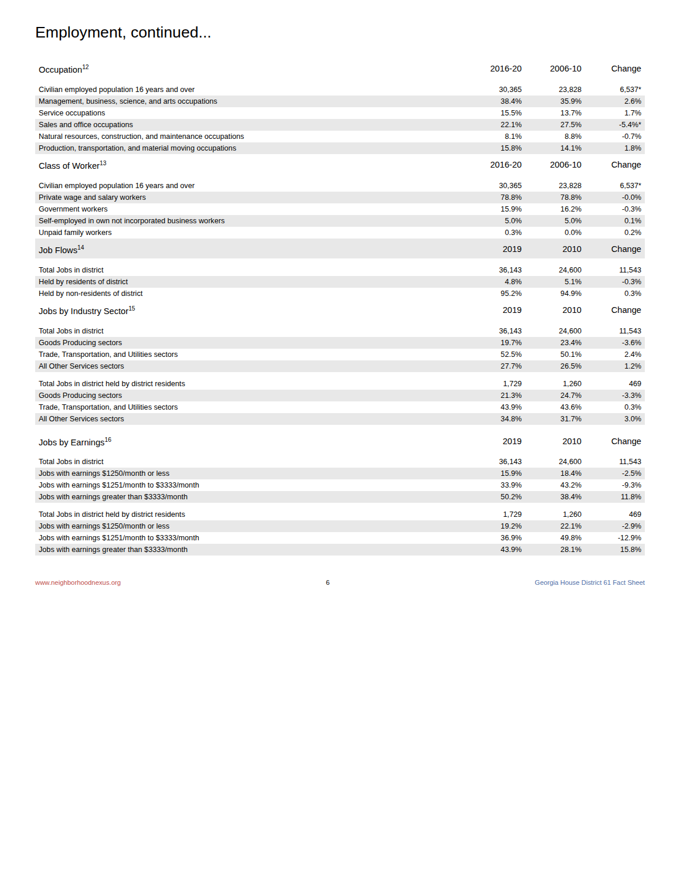Employment, continued...
| Occupation 12 | 2016-20 | 2006-10 | Change |
| --- | --- | --- | --- |
| Civilian employed population 16 years and over | 30,365 | 23,828 | 6,537* |
| Management, business, science, and arts occupations | 38.4% | 35.9% | 2.6% |
| Service occupations | 15.5% | 13.7% | 1.7% |
| Sales and office occupations | 22.1% | 27.5% | -5.4%* |
| Natural resources, construction, and maintenance occupations | 8.1% | 8.8% | -0.7% |
| Production, transportation, and material moving occupations | 15.8% | 14.1% | 1.8% |
| Class of Worker 13 | 2016-20 | 2006-10 | Change |
| Civilian employed population 16 years and over | 30,365 | 23,828 | 6,537* |
| Private wage and salary workers | 78.8% | 78.8% | -0.0% |
| Government workers | 15.9% | 16.2% | -0.3% |
| Self-employed in own not incorporated business workers | 5.0% | 5.0% | 0.1% |
| Unpaid family workers | 0.3% | 0.0% | 0.2% |
| Job Flows 14 | 2019 | 2010 | Change |
| Total Jobs in district | 36,143 | 24,600 | 11,543 |
| Held by residents of district | 4.8% | 5.1% | -0.3% |
| Held by non-residents of district | 95.2% | 94.9% | 0.3% |
| Jobs by Industry Sector 15 | 2019 | 2010 | Change |
| Total Jobs in district | 36,143 | 24,600 | 11,543 |
| Goods Producing sectors | 19.7% | 23.4% | -3.6% |
| Trade, Transportation, and Utilities sectors | 52.5% | 50.1% | 2.4% |
| All Other Services sectors | 27.7% | 26.5% | 1.2% |
| Total Jobs in district held by district residents | 1,729 | 1,260 | 469 |
| Goods Producing sectors | 21.3% | 24.7% | -3.3% |
| Trade, Transportation, and Utilities sectors | 43.9% | 43.6% | 0.3% |
| All Other Services sectors | 34.8% | 31.7% | 3.0% |
| Jobs by Earnings 16 | 2019 | 2010 | Change |
| Total Jobs in district | 36,143 | 24,600 | 11,543 |
| Jobs with earnings $1250/month or less | 15.9% | 18.4% | -2.5% |
| Jobs with earnings $1251/month to $3333/month | 33.9% | 43.2% | -9.3% |
| Jobs with earnings greater than $3333/month | 50.2% | 38.4% | 11.8% |
| Total Jobs in district held by district residents | 1,729 | 1,260 | 469 |
| Jobs with earnings $1250/month or less | 19.2% | 22.1% | -2.9% |
| Jobs with earnings $1251/month to $3333/month | 36.9% | 49.8% | -12.9% |
| Jobs with earnings greater than $3333/month | 43.9% | 28.1% | 15.8% |
www.neighborhoodnexus.org 6 Georgia House District 61 Fact Sheet